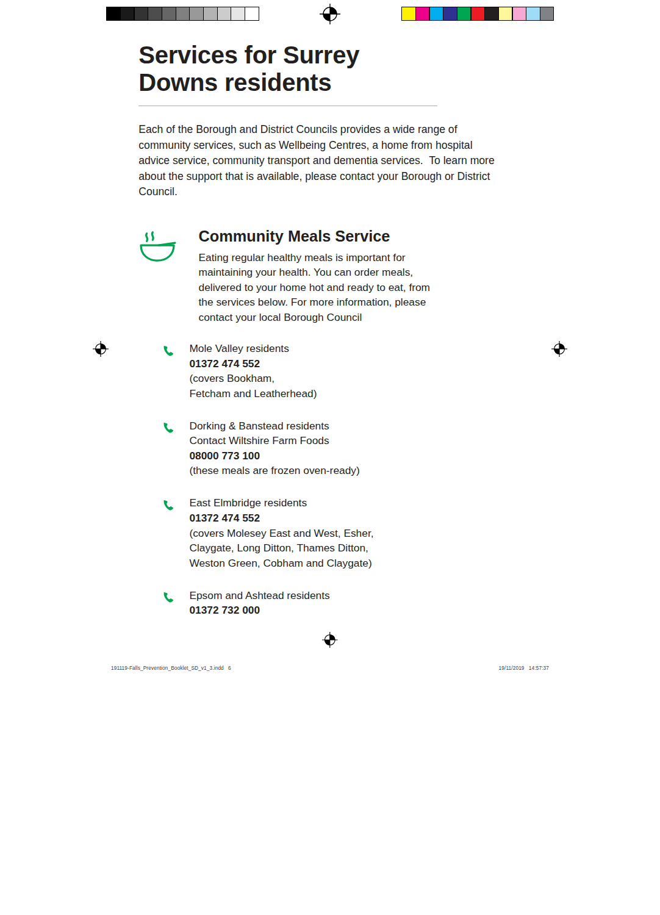Services for Surrey
Downs residents
Each of the Borough and District Councils provides a wide range of community services, such as Wellbeing Centres, a home from hospital advice service, community transport and dementia services. To learn more about the support that is available, please contact your Borough or District Council.
Community Meals Service
Eating regular healthy meals is important for maintaining your health. You can order meals, delivered to your home hot and ready to eat, from the services below. For more information, please contact your local Borough Council
Mole Valley residents
01372 474 552
(covers Bookham,
Fetcham and Leatherhead)
Dorking & Banstead residents
Contact Wiltshire Farm Foods
08000 773 100
(these meals are frozen oven-ready)
East Elmbridge residents
01372 474 552
(covers Molesey East and West, Esher,
Claygate, Long Ditton, Thames Ditton,
Weston Green, Cobham and Claygate)
Epsom and Ashtead residents
01372 732 000
191119-Falls_Prevention_Booklet_SD_v1_3.indd 6 19/11/2019 14:57:37